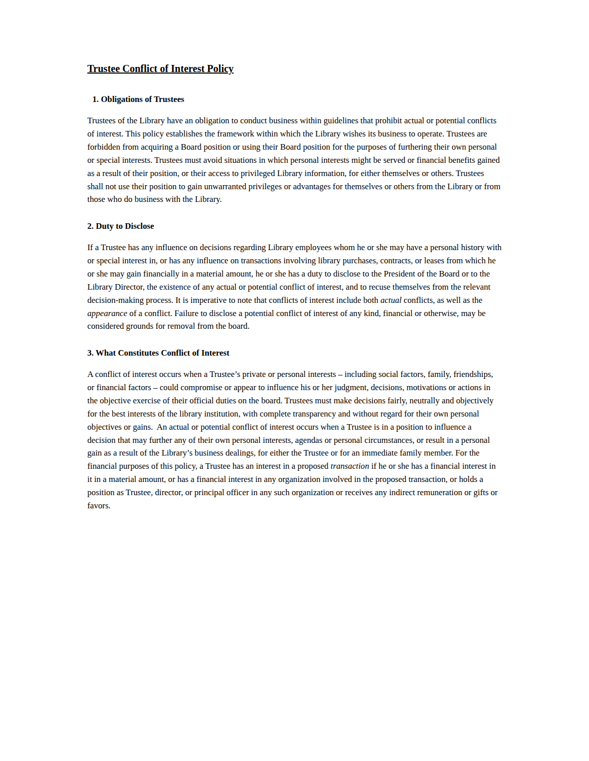Trustee Conflict of Interest Policy
Obligations of Trustees
Trustees of the Library have an obligation to conduct business within guidelines that prohibit actual or potential conflicts of interest. This policy establishes the framework within which the Library wishes its business to operate. Trustees are forbidden from acquiring a Board position or using their Board position for the purposes of furthering their own personal or special interests. Trustees must avoid situations in which personal interests might be served or financial benefits gained as a result of their position, or their access to privileged Library information, for either themselves or others. Trustees shall not use their position to gain unwarranted privileges or advantages for themselves or others from the Library or from those who do business with the Library.
2. Duty to Disclose
If a Trustee has any influence on decisions regarding Library employees whom he or she may have a personal history with or special interest in, or has any influence on transactions involving library purchases, contracts, or leases from which he or she may gain financially in a material amount, he or she has a duty to disclose to the President of the Board or to the Library Director, the existence of any actual or potential conflict of interest, and to recuse themselves from the relevant decision-making process. It is imperative to note that conflicts of interest include both actual conflicts, as well as the appearance of a conflict. Failure to disclose a potential conflict of interest of any kind, financial or otherwise, may be considered grounds for removal from the board.
3. What Constitutes Conflict of Interest
A conflict of interest occurs when a Trustee’s private or personal interests – including social factors, family, friendships, or financial factors – could compromise or appear to influence his or her judgment, decisions, motivations or actions in the objective exercise of their official duties on the board. Trustees must make decisions fairly, neutrally and objectively for the best interests of the library institution, with complete transparency and without regard for their own personal objectives or gains. An actual or potential conflict of interest occurs when a Trustee is in a position to influence a decision that may further any of their own personal interests, agendas or personal circumstances, or result in a personal gain as a result of the Library’s business dealings, for either the Trustee or for an immediate family member. For the financial purposes of this policy, a Trustee has an interest in a proposed transaction if he or she has a financial interest in it in a material amount, or has a financial interest in any organization involved in the proposed transaction, or holds a position as Trustee, director, or principal officer in any such organization or receives any indirect remuneration or gifts or favors.